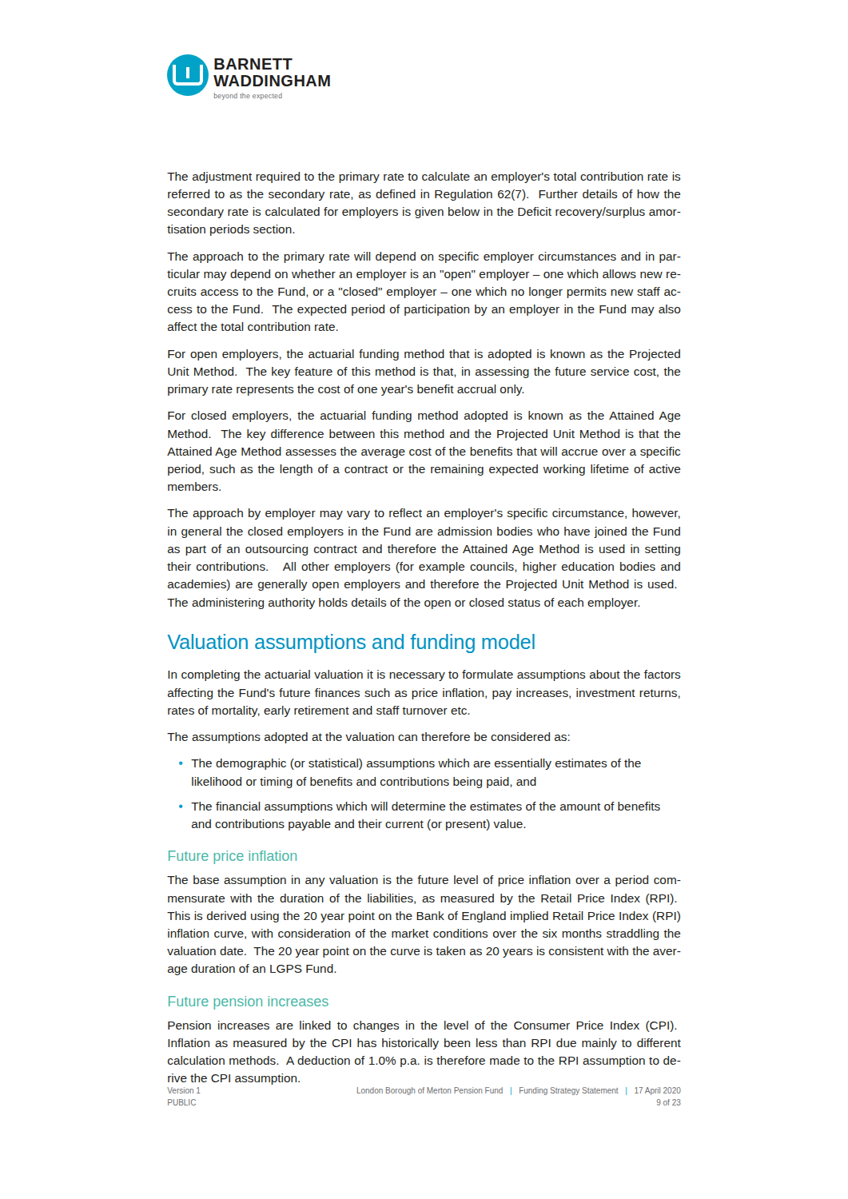BARNETT
WADDINGHAM
beyond the expected
The adjustment required to the primary rate to calculate an employer's total contribution rate is referred to as the secondary rate, as defined in Regulation 62(7). Further details of how the secondary rate is calculated for employers is given below in the Deficit recovery/surplus amortisation periods section.
The approach to the primary rate will depend on specific employer circumstances and in particular may depend on whether an employer is an "open" employer – one which allows new recruits access to the Fund, or a "closed" employer – one which no longer permits new staff access to the Fund. The expected period of participation by an employer in the Fund may also affect the total contribution rate.
For open employers, the actuarial funding method that is adopted is known as the Projected Unit Method. The key feature of this method is that, in assessing the future service cost, the primary rate represents the cost of one year's benefit accrual only.
For closed employers, the actuarial funding method adopted is known as the Attained Age Method. The key difference between this method and the Projected Unit Method is that the Attained Age Method assesses the average cost of the benefits that will accrue over a specific period, such as the length of a contract or the remaining expected working lifetime of active members.
The approach by employer may vary to reflect an employer's specific circumstance, however, in general the closed employers in the Fund are admission bodies who have joined the Fund as part of an outsourcing contract and therefore the Attained Age Method is used in setting their contributions. All other employers (for example councils, higher education bodies and academies) are generally open employers and therefore the Projected Unit Method is used. The administering authority holds details of the open or closed status of each employer.
Valuation assumptions and funding model
In completing the actuarial valuation it is necessary to formulate assumptions about the factors affecting the Fund's future finances such as price inflation, pay increases, investment returns, rates of mortality, early retirement and staff turnover etc.
The assumptions adopted at the valuation can therefore be considered as:
The demographic (or statistical) assumptions which are essentially estimates of the likelihood or timing of benefits and contributions being paid, and
The financial assumptions which will determine the estimates of the amount of benefits and contributions payable and their current (or present) value.
Future price inflation
The base assumption in any valuation is the future level of price inflation over a period commensurate with the duration of the liabilities, as measured by the Retail Price Index (RPI). This is derived using the 20 year point on the Bank of England implied Retail Price Index (RPI) inflation curve, with consideration of the market conditions over the six months straddling the valuation date. The 20 year point on the curve is taken as 20 years is consistent with the average duration of an LGPS Fund.
Future pension increases
Pension increases are linked to changes in the level of the Consumer Price Index (CPI). Inflation as measured by the CPI has historically been less than RPI due mainly to different calculation methods. A deduction of 1.0% p.a. is therefore made to the RPI assumption to derive the CPI assumption.
Version 1
London Borough of Merton Pension Fund | Funding Strategy Statement | 17 April 2020
PUBLIC
9 of 23